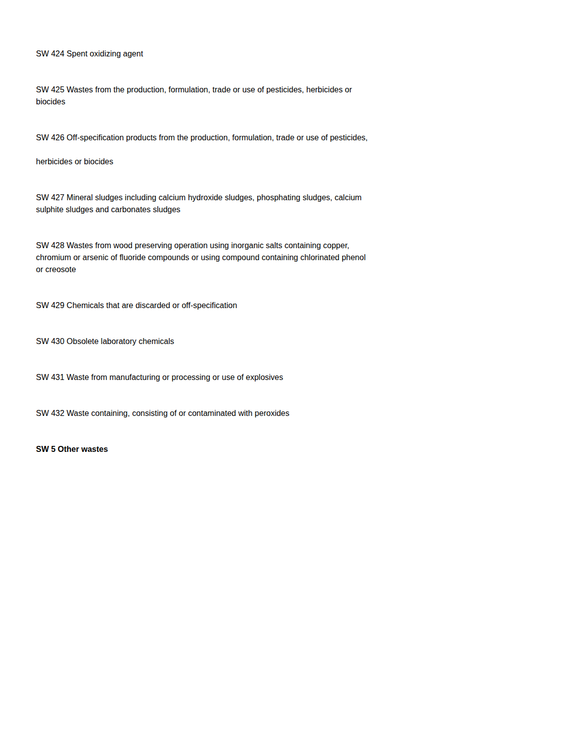SW 424 Spent oxidizing agent
SW 425 Wastes from the production, formulation, trade or use of pesticides, herbicides or biocides
SW 426 Off-specification products from the production, formulation, trade or use of pesticides,
herbicides or biocides
SW 427 Mineral sludges including calcium hydroxide sludges, phosphating sludges, calcium sulphite sludges and carbonates sludges
SW 428 Wastes from wood preserving operation using inorganic salts containing copper, chromium or arsenic of fluoride compounds or using compound containing chlorinated phenol or creosote
SW 429 Chemicals that are discarded or off-specification
SW 430 Obsolete laboratory chemicals
SW 431 Waste from manufacturing or processing or use of explosives
SW 432 Waste containing, consisting of or contaminated with peroxides
SW 5 Other wastes